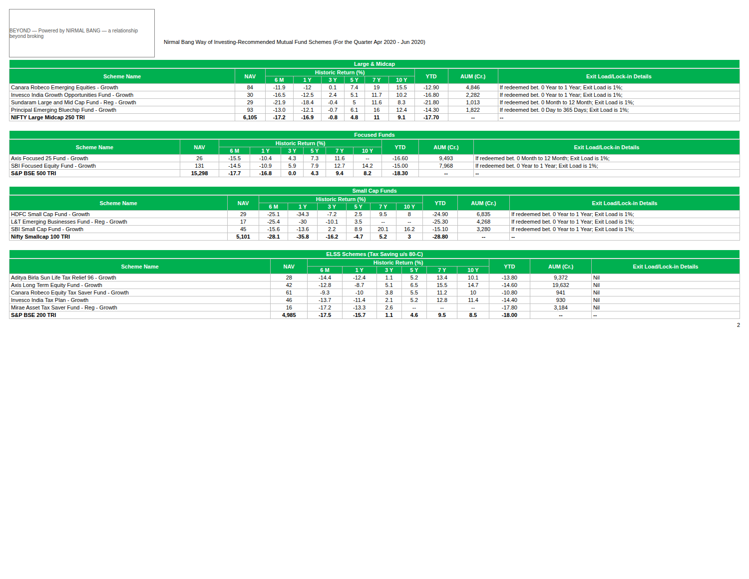BEYOND — Powered by NIRMAL BANG — a relationship beyond broking
Nirmal Bang Way of Investing-Recommended Mutual Fund Schemes (For the Quarter Apr 2020 - Jun 2020)
Large & Midcap
| Scheme Name | NAV | Historic Return (%) | YTD | AUM (Cr.) | Exit Load/Lock-in Details |
| --- | --- | --- | --- | --- | --- |
| 6 M | 1 Y | 3 Y | 5 Y | 7 Y | 10 Y |
| Canara Robeco Emerging Equities - Growth | 84 | -11.9 | -12 | 0.1 | 7.4 | 19 | 15.5 | -12.90 | 4,846 | If redeemed bet. 0 Year to 1 Year; Exit Load is 1%; |
| Invesco India Growth Opportunities Fund - Growth | 30 | -16.5 | -12.5 | 2.4 | 5.1 | 11.7 | 10.2 | -16.80 | 2,282 | If redeemed bet. 0 Year to 1 Year; Exit Load is 1%; |
| Sundaram Large and Mid Cap Fund - Reg - Growth | 29 | -21.9 | -18.4 | -0.4 | 5 | 11.6 | 8.3 | -21.80 | 1,013 | If redeemed bet. 0 Month to 12 Month; Exit Load is 1%; |
| Principal Emerging Bluechip Fund - Growth | 93 | -13.0 | -12.1 | -0.7 | 6.1 | 16 | 12.4 | -14.30 | 1,822 | If redeemed bet. 0 Day to 365 Days; Exit Load is 1%; |
| NIFTY Large Midcap 250 TRI | 6,105 | -17.2 | -16.9 | -0.8 | 4.8 | 11 | 9.1 | -17.70 | -- | -- |
Focused Funds
| Scheme Name | NAV | Historic Return (%) | YTD | AUM (Cr.) | Exit Load/Lock-in Details |
| --- | --- | --- | --- | --- | --- |
| 6 M | 1 Y | 3 Y | 5 Y | 7 Y | 10 Y |
| Axis Focused 25 Fund - Growth | 26 | -15.5 | -10.4 | 4.3 | 7.3 | 11.6 | -- | -16.60 | 9,493 | If redeemed bet. 0 Month to 12 Month; Exit Load is 1%; |
| SBI Focused Equity Fund - Growth | 131 | -14.5 | -10.9 | 5.9 | 7.9 | 12.7 | 14.2 | -15.00 | 7,968 | If redeemed bet. 0 Year to 1 Year; Exit Load is 1%; |
| S&P BSE 500 TRI | 15,298 | -17.7 | -16.8 | 0.0 | 4.3 | 9.4 | 8.2 | -18.30 | -- | -- |
Small Cap Funds
| Scheme Name | NAV | Historic Return (%) | YTD | AUM (Cr.) | Exit Load/Lock-in Details |
| --- | --- | --- | --- | --- | --- |
| 6 M | 1 Y | 3 Y | 5 Y | 7 Y | 10 Y |
| HDFC Small Cap Fund - Growth | 29 | -25.1 | -34.3 | -7.2 | 2.5 | 9.5 | 8 | -24.90 | 6,835 | If redeemed bet. 0 Year to 1 Year; Exit Load is 1%; |
| L&T Emerging Businesses Fund - Reg - Growth | 17 | -25.4 | -30 | -10.1 | 3.5 | -- | -- | -25.30 | 4,268 | If redeemed bet. 0 Year to 1 Year; Exit Load is 1%; |
| SBI Small Cap Fund - Growth | 45 | -15.6 | -13.6 | 2.2 | 8.9 | 20.1 | 16.2 | -15.10 | 3,280 | If redeemed bet. 0 Year to 1 Year; Exit Load is 1%; |
| Nifty Smallcap 100 TRI | 5,101 | -28.1 | -35.8 | -16.2 | -4.7 | 5.2 | 3 | -28.80 | -- | -- |
ELSS Schemes (Tax Saving u/s 80-C)
| Scheme Name | NAV | Historic Return (%) | YTD | AUM (Cr.) | Exit Load/Lock-in Details |
| --- | --- | --- | --- | --- | --- |
| 6 M | 1 Y | 3 Y | 5 Y | 7 Y | 10 Y |
| Aditya Birla Sun Life Tax Relief 96 - Growth | 28 | -14.4 | -12.4 | 1.1 | 5.2 | 13.4 | 10.1 | -13.80 | 9,372 | Nil |
| Axis Long Term Equity Fund - Growth | 42 | -12.8 | -8.7 | 5.1 | 6.5 | 15.5 | 14.7 | -14.60 | 19,632 | Nil |
| Canara Robeco Equity Tax Saver Fund - Growth | 61 | -9.3 | -10 | 3.8 | 5.5 | 11.2 | 10 | -10.80 | 941 | Nil |
| Invesco India Tax Plan - Growth | 46 | -13.7 | -11.4 | 2.1 | 5.2 | 12.8 | 11.4 | -14.40 | 930 | Nil |
| Mirae Asset Tax Saver Fund - Reg - Growth | 16 | -17.2 | -13.3 | 2.6 | -- | -- | -- | -17.80 | 3,184 | Nil |
| S&P BSE 200 TRI | 4,985 | -17.5 | -15.7 | 1.1 | 4.6 | 9.5 | 8.5 | -18.00 | -- | -- |
2